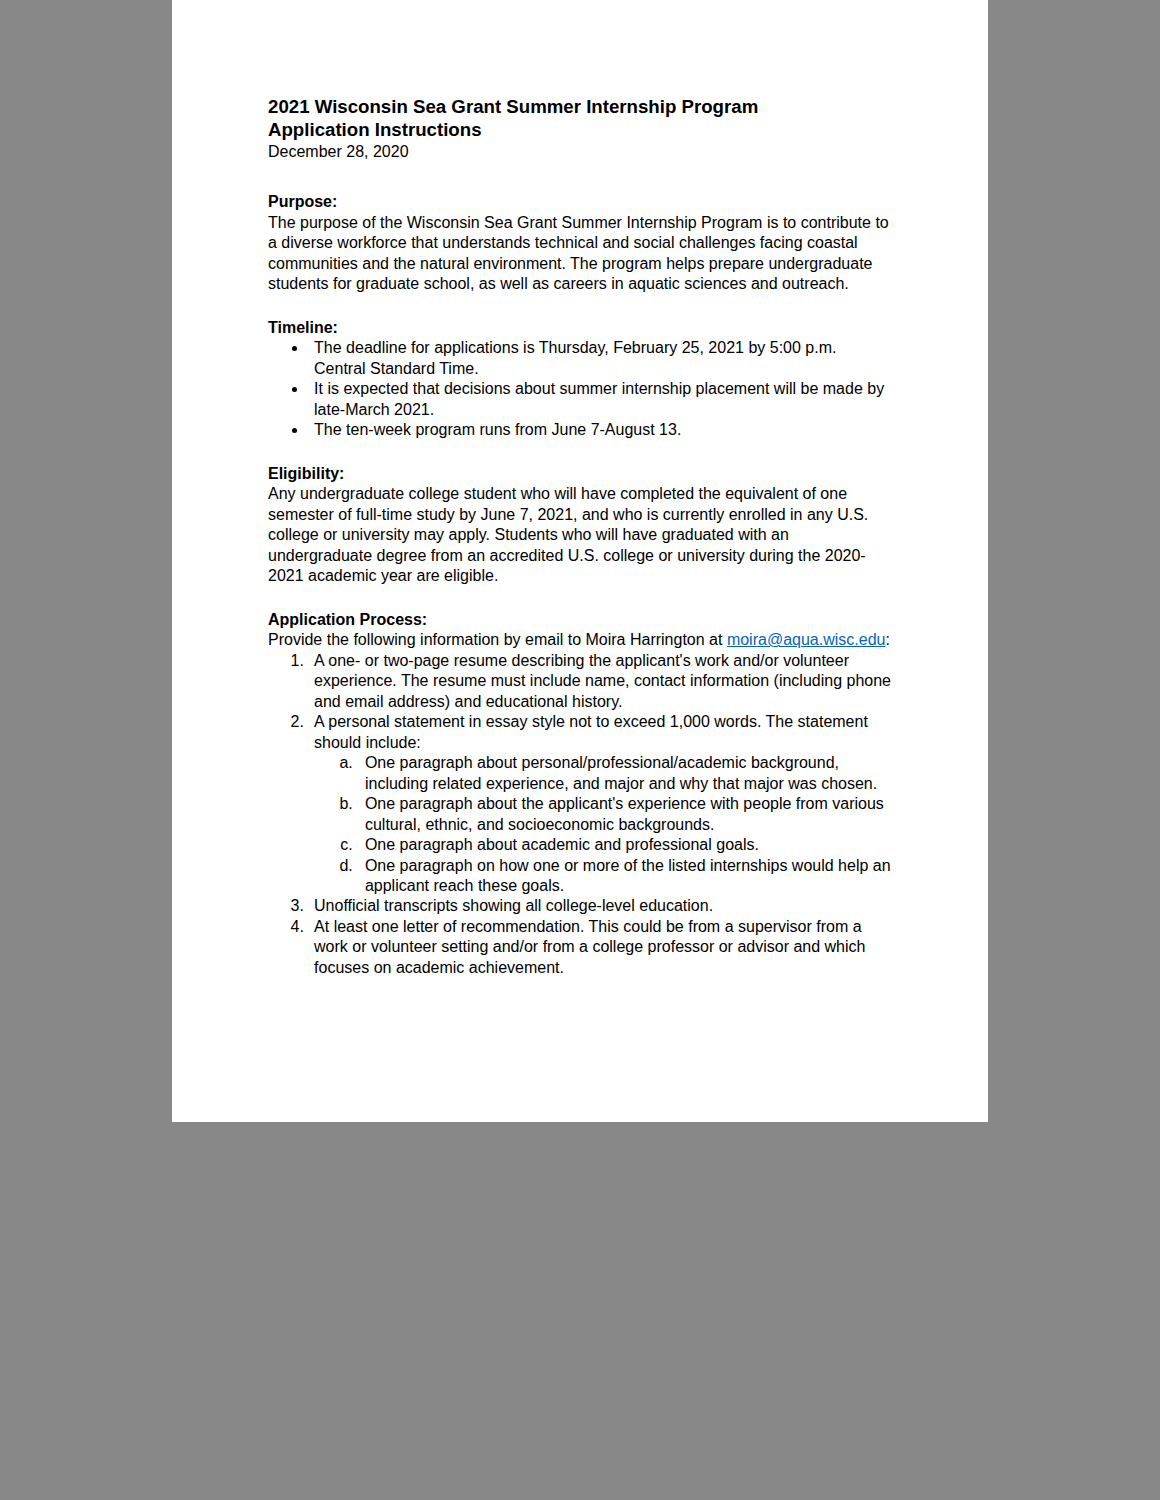2021 Wisconsin Sea Grant Summer Internship Program
Application Instructions
December 28, 2020
Purpose:
The purpose of the Wisconsin Sea Grant Summer Internship Program is to contribute to a diverse workforce that understands technical and social challenges facing coastal communities and the natural environment. The program helps prepare undergraduate students for graduate school, as well as careers in aquatic sciences and outreach.
Timeline:
The deadline for applications is Thursday, February 25, 2021 by 5:00 p.m. Central Standard Time.
It is expected that decisions about summer internship placement will be made by late-March 2021.
The ten-week program runs from June 7-August 13.
Eligibility:
Any undergraduate college student who will have completed the equivalent of one semester of full-time study by June 7, 2021, and who is currently enrolled in any U.S. college or university may apply. Students who will have graduated with an undergraduate degree from an accredited U.S. college or university during the 2020-2021 academic year are eligible.
Application Process:
Provide the following information by email to Moira Harrington at moira@aqua.wisc.edu:
A one- or two-page resume describing the applicant's work and/or volunteer experience. The resume must include name, contact information (including phone and email address) and educational history.
A personal statement in essay style not to exceed 1,000 words. The statement should include:
One paragraph about personal/professional/academic background, including related experience, and major and why that major was chosen.
One paragraph about the applicant's experience with people from various cultural, ethnic, and socioeconomic backgrounds.
One paragraph about academic and professional goals.
One paragraph on how one or more of the listed internships would help an applicant reach these goals.
Unofficial transcripts showing all college-level education.
At least one letter of recommendation. This could be from a supervisor from a work or volunteer setting and/or from a college professor or advisor and which focuses on academic achievement.